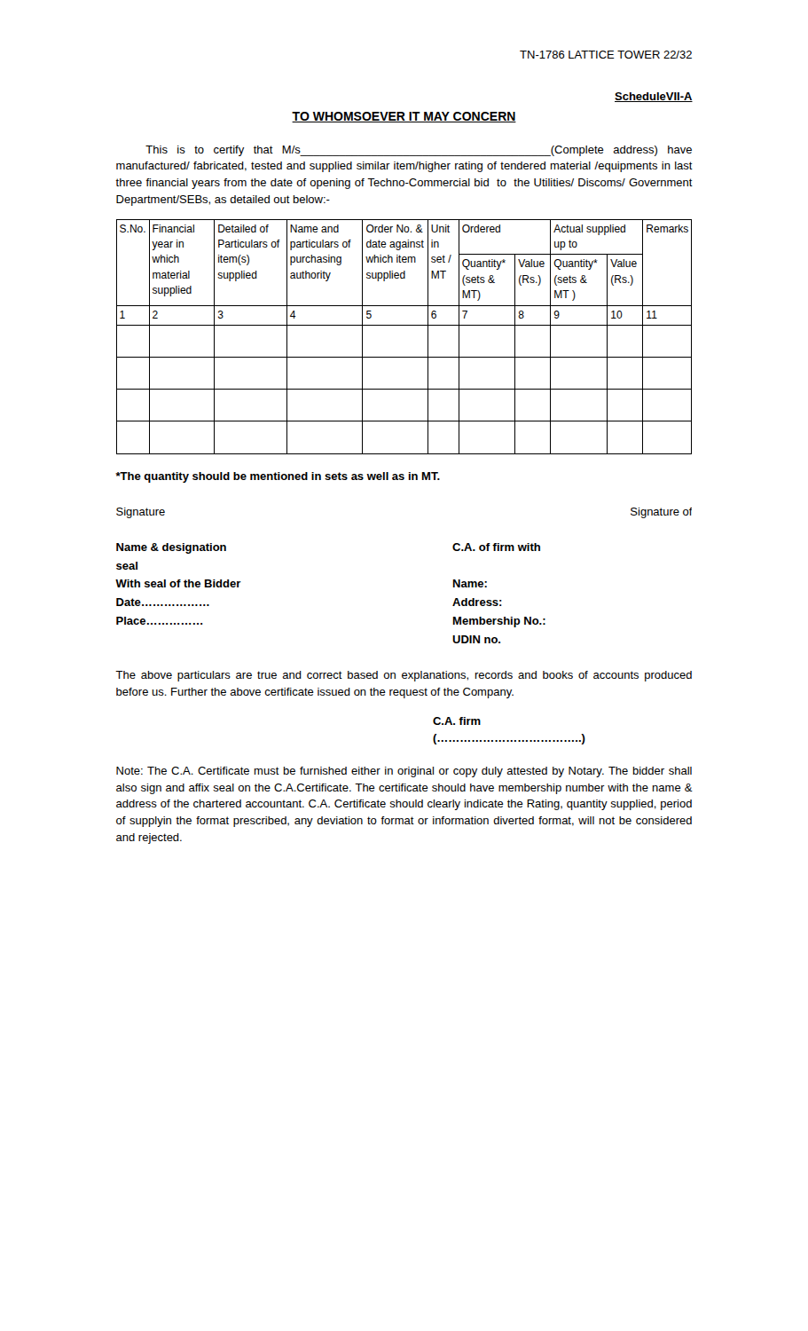TN-1786 LATTICE TOWER 22/32
ScheduleVII-A
TO WHOMSOEVER IT MAY CONCERN
This is to certify that M/s_______________________________________(Complete address) have manufactured/ fabricated, tested and supplied similar item/higher rating of tendered material /equipments in last three financial years from the date of opening of Techno-Commercial bid to the Utilities/ Discoms/ Government Department/SEBs, as detailed out below:-
| S.No. | Financial year in which material supplied | Detailed of Particulars of item(s) supplied | Name and particulars of purchasing authority | Order No. & date against which item supplied | Unit in set / MT | Ordered | Actual supplied up to | Remarks |
| --- | --- | --- | --- | --- | --- | --- | --- | --- |
| Quantity* (sets & MT) | Value (Rs.) | Quantity* (sets & MT ) | Value (Rs.) |
| 1 | 2 | 3 | 4 | 5 | 6 | 7 | 8 | 9 | 10 | 11 |
*The quantity should be mentioned in sets as well as in MT.
Signature Signature of
| Name & designation | C.A. of firm with |
| seal | |
| With seal of the Bidder | Name: |
| Date……………… | Address: |
| Place…………… | Membership No.: |
| | UDIN no. |
The above particulars are true and correct based on explanations, records and books of accounts produced before us. Further the above certificate issued on the request of the Company.
C.A. firm
(………………………………..)
Note: The C.A. Certificate must be furnished either in original or copy duly attested by Notary. The bidder shall also sign and affix seal on the C.A.Certificate. The certificate should have membership number with the name & address of the chartered accountant. C.A. Certificate should clearly indicate the Rating, quantity supplied, period of supplyin the format prescribed, any deviation to format or information diverted format, will not be considered and rejected.